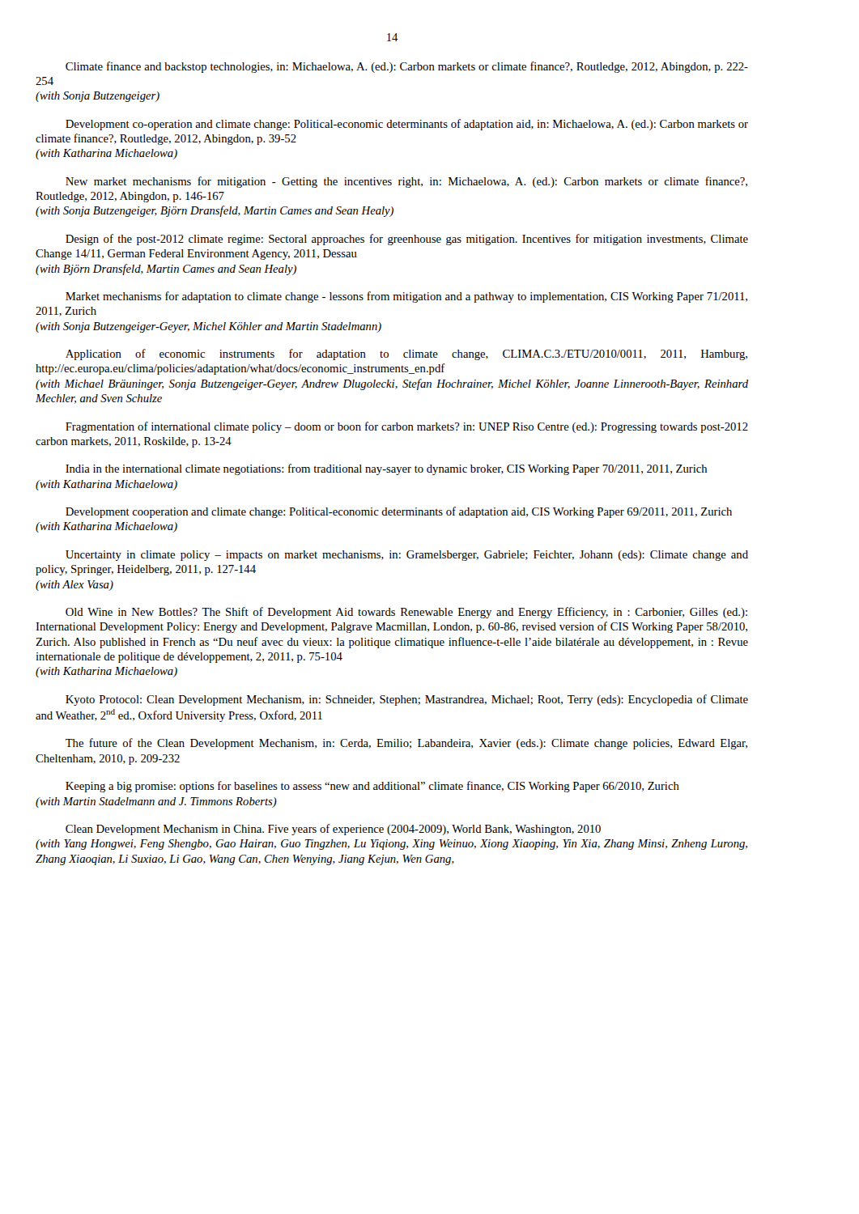14
Climate finance and backstop technologies, in: Michaelowa, A. (ed.): Carbon markets or climate finance?, Routledge, 2012, Abingdon, p. 222-254
(with Sonja Butzengeiger)
Development co-operation and climate change: Political-economic determinants of adaptation aid, in: Michaelowa, A. (ed.): Carbon markets or climate finance?, Routledge, 2012, Abingdon, p. 39-52
(with Katharina Michaelowa)
New market mechanisms for mitigation - Getting the incentives right, in: Michaelowa, A. (ed.): Carbon markets or climate finance?, Routledge, 2012, Abingdon, p. 146-167
(with Sonja Butzengeiger, Björn Dransfeld, Martin Cames and Sean Healy)
Design of the post-2012 climate regime: Sectoral approaches for greenhouse gas mitigation. Incentives for mitigation investments, Climate Change 14/11, German Federal Environment Agency, 2011, Dessau
(with Björn Dransfeld, Martin Cames and Sean Healy)
Market mechanisms for adaptation to climate change - lessons from mitigation and a pathway to implementation, CIS Working Paper 71/2011, 2011, Zurich
(with Sonja Butzengeiger-Geyer, Michel Köhler and Martin Stadelmann)
Application of economic instruments for adaptation to climate change, CLIMA.C.3./ETU/2010/0011, 2011, Hamburg, http://ec.europa.eu/clima/policies/adaptation/what/docs/economic_instruments_en.pdf
(with Michael Bräuninger, Sonja Butzengeiger-Geyer, Andrew Dlugolecki, Stefan Hochrainer, Michel Köhler, Joanne Linnerooth-Bayer, Reinhard Mechler, and Sven Schulze
Fragmentation of international climate policy – doom or boon for carbon markets? in: UNEP Riso Centre (ed.): Progressing towards post-2012 carbon markets, 2011, Roskilde, p. 13-24
India in the international climate negotiations: from traditional nay-sayer to dynamic broker, CIS Working Paper 70/2011, 2011, Zurich
(with Katharina Michaelowa)
Development cooperation and climate change: Political-economic determinants of adaptation aid, CIS Working Paper 69/2011, 2011, Zurich
(with Katharina Michaelowa)
Uncertainty in climate policy – impacts on market mechanisms, in: Gramelsberger, Gabriele; Feichter, Johann (eds): Climate change and policy, Springer, Heidelberg, 2011, p. 127-144
(with Alex Vasa)
Old Wine in New Bottles? The Shift of Development Aid towards Renewable Energy and Energy Efficiency, in : Carbonier, Gilles (ed.): International Development Policy: Energy and Development, Palgrave Macmillan, London, p. 60-86, revised version of CIS Working Paper 58/2010, Zurich. Also published in French as “Du neuf avec du vieux: la politique climatique influence-t-elle l’aide bilatérale au développement, in : Revue internationale de politique de développement, 2, 2011, p. 75-104
(with Katharina Michaelowa)
Kyoto Protocol: Clean Development Mechanism, in: Schneider, Stephen; Mastrandrea, Michael; Root, Terry (eds): Encyclopedia of Climate and Weather, 2nd ed., Oxford University Press, Oxford, 2011
The future of the Clean Development Mechanism, in: Cerda, Emilio; Labandeira, Xavier (eds.): Climate change policies, Edward Elgar, Cheltenham, 2010, p. 209-232
Keeping a big promise: options for baselines to assess “new and additional” climate finance, CIS Working Paper 66/2010, Zurich
(with Martin Stadelmann and J. Timmons Roberts)
Clean Development Mechanism in China. Five years of experience (2004-2009), World Bank, Washington, 2010
(with Yang Hongwei, Feng Shengbo, Gao Hairan, Guo Tingzhen, Lu Yiqiong, Xing Weinuo, Xiong Xiaoping, Yin Xia, Zhang Minsi, Znheng Lurong, Zhang Xiaoqian, Li Suxiao, Li Gao, Wang Can, Chen Wenying, Jiang Kejun, Wen Gang,